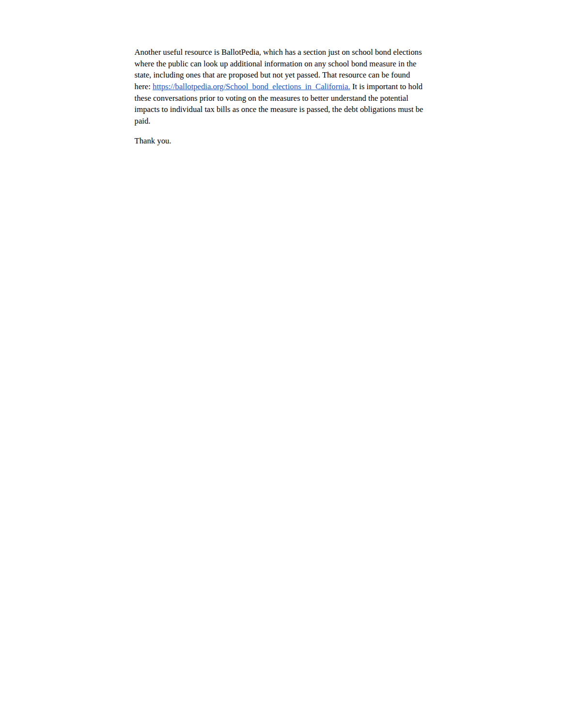Another useful resource is BallotPedia, which has a section just on school bond elections where the public can look up additional information on any school bond measure in the state, including ones that are proposed but not yet passed. That resource can be found here: https://ballotpedia.org/School_bond_elections_in_California. It is important to hold these conversations prior to voting on the measures to better understand the potential impacts to individual tax bills as once the measure is passed, the debt obligations must be paid.
Thank you.